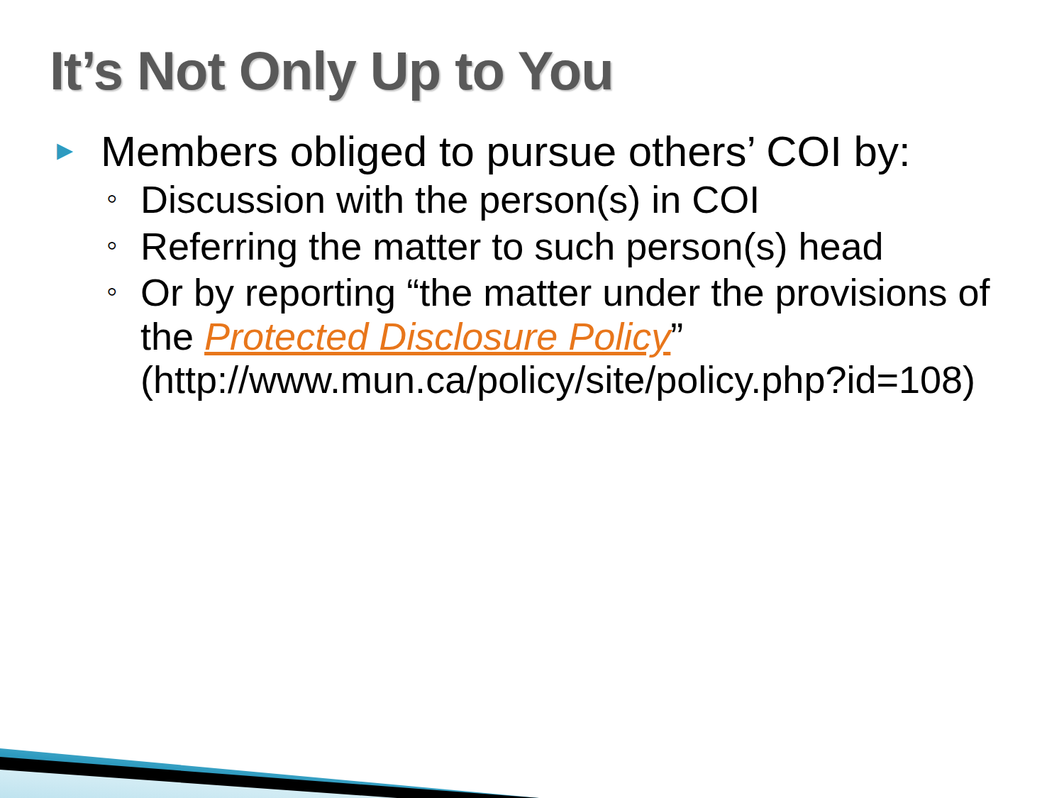It’s Not Only Up to You
Members obliged to pursue others’ COI by:
Discussion with the person(s) in COI
Referring the matter to such person(s) head
Or by reporting “the matter under the provisions of the Protected Disclosure Policy” (http://www.mun.ca/policy/site/policy.php?id=108)